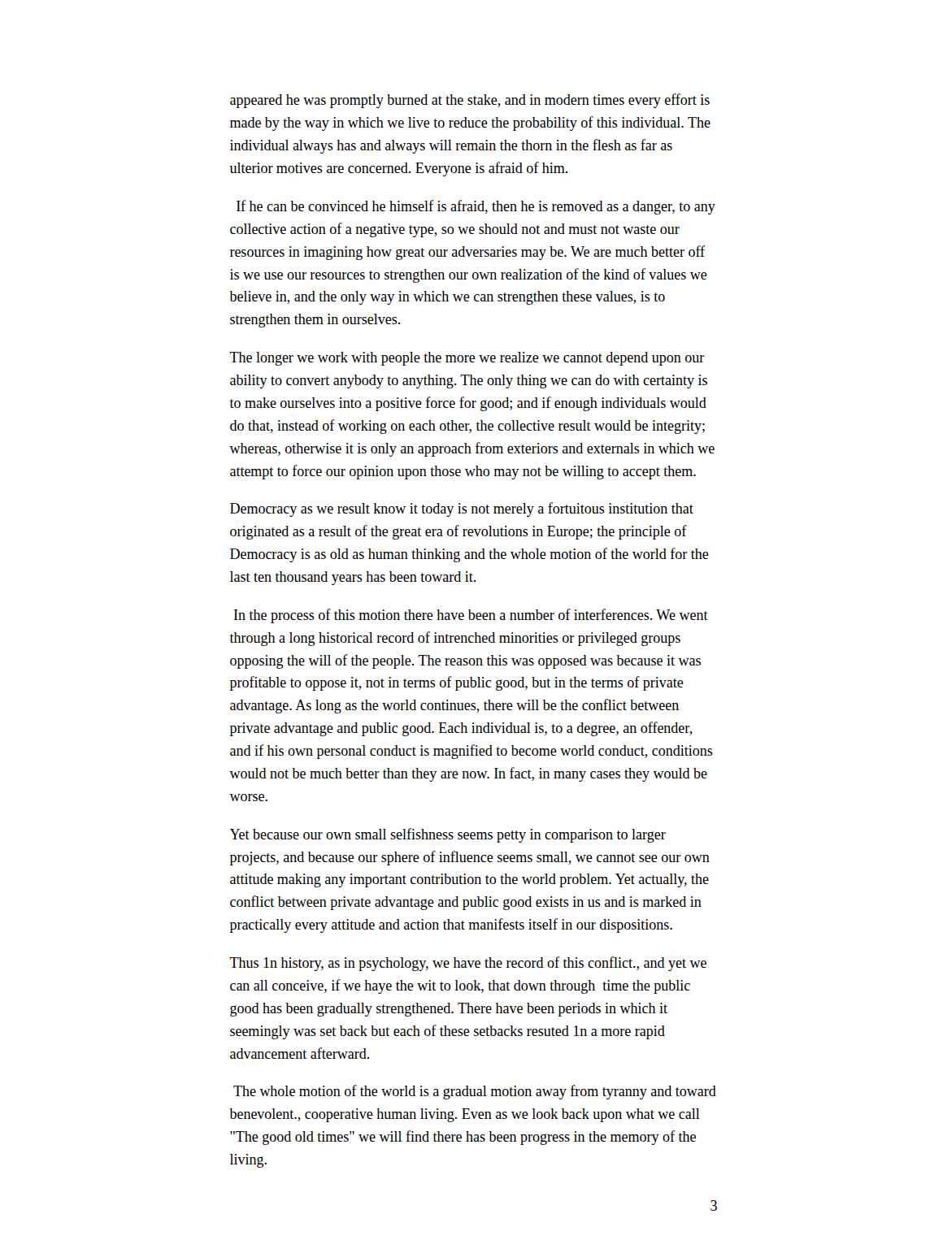appeared he was promptly burned at the stake, and in modern times every effort is made by the way in which we live to reduce the probability of this individual. The individual always has and always will remain the thorn in the flesh as far as ulterior motives are concerned. Everyone is afraid of him.
If he can be convinced he himself is afraid, then he is removed as a danger, to any collective action of a negative type, so we should not and must not waste our resources in imagining how great our adversaries may be. We are much better off is we use our resources to strengthen our own realization of the kind of values we believe in, and the only way in which we can strengthen these values, is to strengthen them in ourselves.
The longer we work with people the more we realize we cannot depend upon our ability to convert anybody to anything. The only thing we can do with certainty is to make ourselves into a positive force for good; and if enough individuals would do that, instead of working on each other, the collective result would be integrity; whereas, otherwise it is only an approach from exteriors and externals in which we attempt to force our opinion upon those who may not be willing to accept them.
Democracy as we result know it today is not merely a fortuitous institution that originated as a result of the great era of revolutions in Europe; the principle of Democracy is as old as human thinking and the whole motion of the world for the last ten thousand years has been toward it.
In the process of this motion there have been a number of interferences. We went through a long historical record of intrenched minorities or privileged groups opposing the will of the people. The reason this was opposed was because it was profitable to oppose it, not in terms of public good, but in the terms of private advantage. As long as the world continues, there will be the conflict between private advantage and public good. Each individual is, to a degree, an offender, and if his own personal conduct is magnified to become world conduct, conditions would not be much better than they are now. In fact, in many cases they would be worse.
Yet because our own small selfishness seems petty in comparison to larger projects, and because our sphere of influence seems small, we cannot see our own attitude making any important contribution to the world problem. Yet actually, the conflict between private advantage and public good exists in us and is marked in practically every attitude and action that manifests itself in our dispositions.
Thus 1n history, as in psychology, we have the record of this conflict., and yet we can all conceive, if we haye the wit to look, that down through time the public good has been gradually strengthened. There have been periods in which it seemingly was set back but each of these setbacks resuted 1n a more rapid advancement afterward.
The whole motion of the world is a gradual motion away from tyranny and toward benevolent., cooperative human living. Even as we look back upon what we call "The good old times" we will find there has been progress in the memory of the living.
3